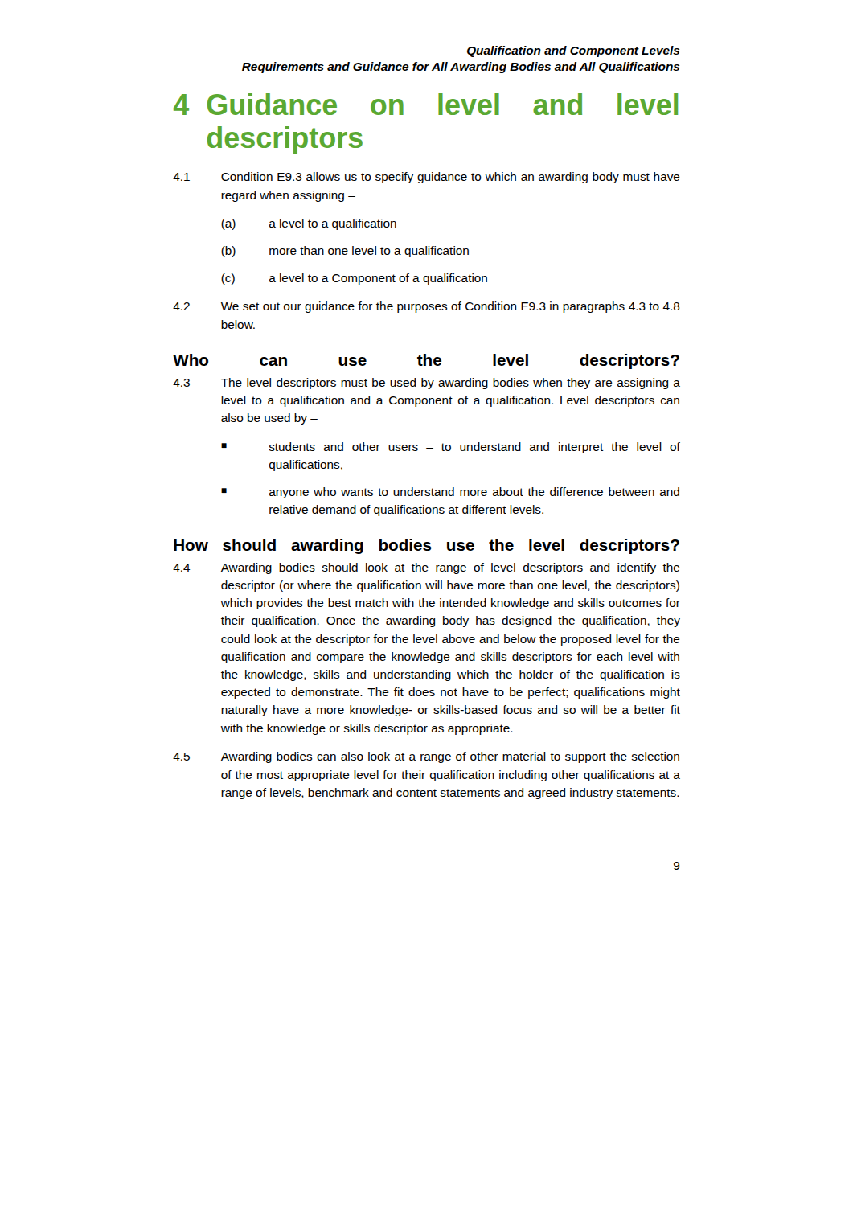Qualification and Component Levels
Requirements and Guidance for All Awarding Bodies and All Qualifications
4 Guidance on level and level descriptors
4.1
Condition E9.3 allows us to specify guidance to which an awarding body must have regard when assigning –
(a) a level to a qualification
(b) more than one level to a qualification
(c) a level to a Component of a qualification
4.2
We set out our guidance for the purposes of Condition E9.3 in paragraphs 4.3 to 4.8 below.
Who can use the level descriptors?
4.3
The level descriptors must be used by awarding bodies when they are assigning a level to a qualification and a Component of a qualification. Level descriptors can also be used by –
■students and other users – to understand and interpret the level of qualifications,
■anyone who wants to understand more about the difference between and relative demand of qualifications at different levels.
How should awarding bodies use the level descriptors?
4.4
Awarding bodies should look at the range of level descriptors and identify the descriptor (or where the qualification will have more than one level, the descriptors) which provides the best match with the intended knowledge and skills outcomes for their qualification. Once the awarding body has designed the qualification, they could look at the descriptor for the level above and below the proposed level for the qualification and compare the knowledge and skills descriptors for each level with the knowledge, skills and understanding which the holder of the qualification is expected to demonstrate. The fit does not have to be perfect; qualifications might naturally have a more knowledge- or skills-based focus and so will be a better fit with the knowledge or skills descriptor as appropriate.
4.5
Awarding bodies can also look at a range of other material to support the selection of the most appropriate level for their qualification including other qualifications at a range of levels, benchmark and content statements and agreed industry statements.
9